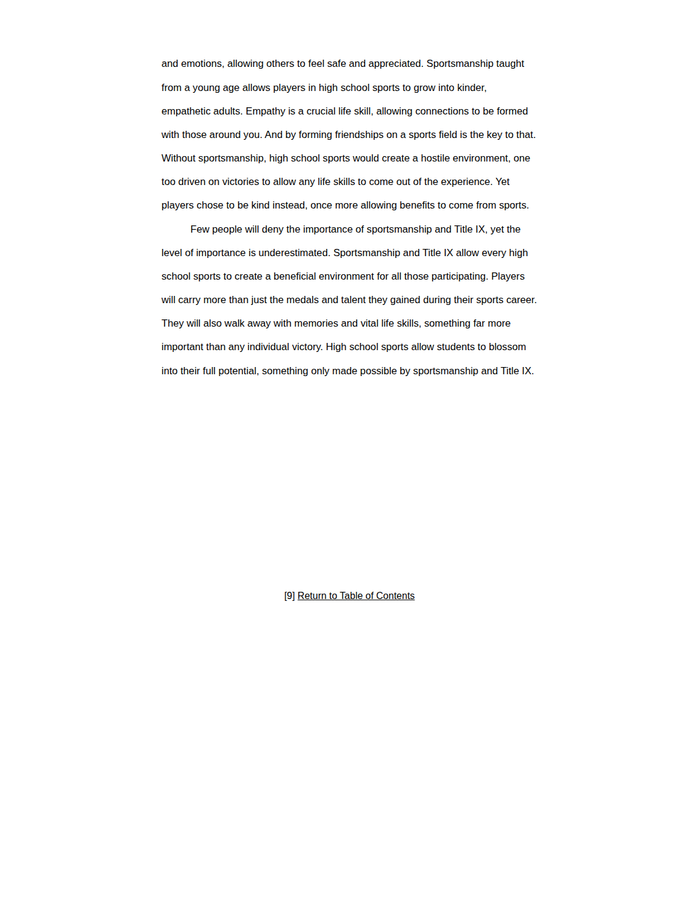and emotions, allowing others to feel safe and appreciated. Sportsmanship taught from a young age allows players in high school sports to grow into kinder, empathetic adults. Empathy is a crucial life skill, allowing connections to be formed with those around you. And by forming friendships on a sports field is the key to that. Without sportsmanship, high school sports would create a hostile environment, one too driven on victories to allow any life skills to come out of the experience. Yet players chose to be kind instead, once more allowing benefits to come from sports.
Few people will deny the importance of sportsmanship and Title IX, yet the level of importance is underestimated. Sportsmanship and Title IX allow every high school sports to create a beneficial environment for all those participating. Players will carry more than just the medals and talent they gained during their sports career. They will also walk away with memories and vital life skills, something far more important than any individual victory. High school sports allow students to blossom into their full potential, something only made possible by sportsmanship and Title IX.
[9] Return to Table of Contents